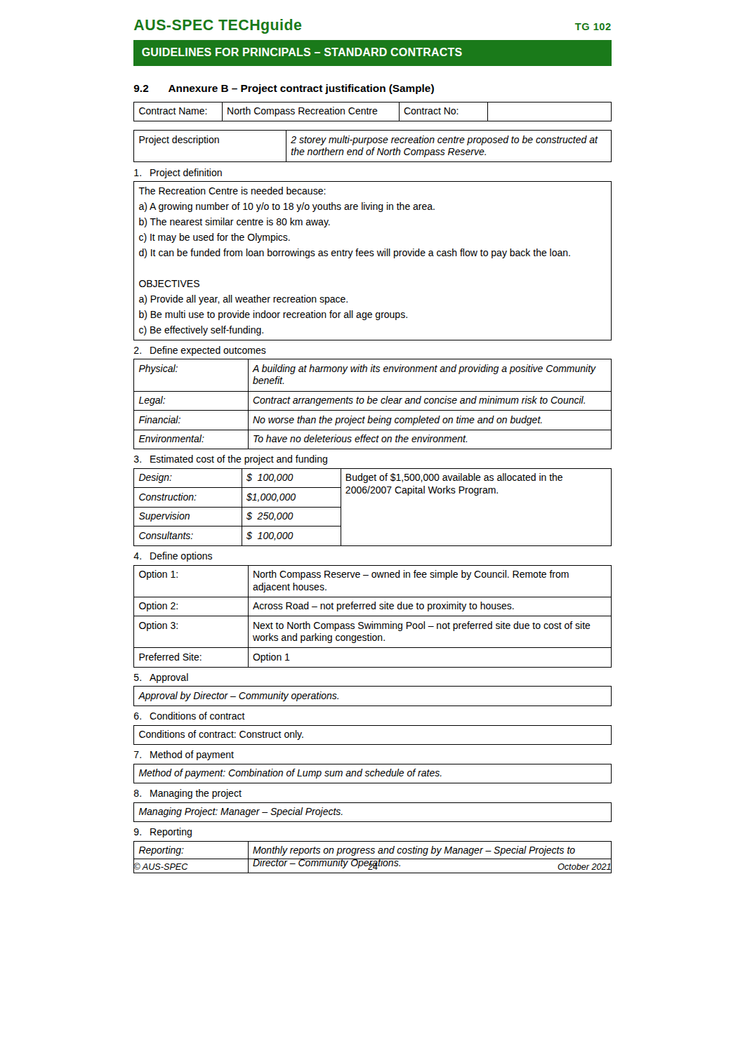AUS-SPEC TECHguide
TG 102
GUIDELINES FOR PRINCIPALS – STANDARD CONTRACTS
9.2 Annexure B – Project contract justification (Sample)
| Contract Name: | North Compass Recreation Centre | Contract No: | |
| Project description | 2 storey multi-purpose recreation centre proposed to be constructed at the northern end of North Compass Reserve. |
1. Project definition
| The Recreation Centre is needed because: a) A growing number of 10 y/o to 18 y/o youths are living in the area. b) The nearest similar centre is 80 km away. c) It may be used for the Olympics. d) It can be funded from loan borrowings as entry fees will provide a cash flow to pay back the loan. OBJECTIVES a) Provide all year, all weather recreation space. b) Be multi use to provide indoor recreation for all age groups. c) Be effectively self-funding. |
2. Define expected outcomes
| Physical: | A building at harmony with its environment and providing a positive Community benefit. |
| Legal: | Contract arrangements to be clear and concise and minimum risk to Council. |
| Financial: | No worse than the project being completed on time and on budget. |
| Environmental: | To have no deleterious effect on the environment. |
3. Estimated cost of the project and funding
| Design: | $ 100,000 | Budget of $1,500,000 available as allocated in the 2006/2007 Capital Works Program. |
| Construction: | $1,000,000 |
| Supervision | $ 250,000 |
| Consultants: | $ 100,000 |
4. Define options
| Option 1: | North Compass Reserve – owned in fee simple by Council. Remote from adjacent houses. |
| Option 2: | Across Road – not preferred site due to proximity to houses. |
| Option 3: | Next to North Compass Swimming Pool – not preferred site due to cost of site works and parking congestion. |
| Preferred Site: | Option 1 |
5. Approval
| Approval by Director – Community operations. |
6. Conditions of contract
| Conditions of contract: Construct only. |
7. Method of payment
| Method of payment: Combination of Lump sum and schedule of rates. |
8. Managing the project
| Managing Project: Manager – Special Projects. |
9. Reporting
| Reporting: | Monthly reports on progress and costing by Manager – Special Projects to Director – Community Operations. |
© AUS-SPEC
24
October 2021